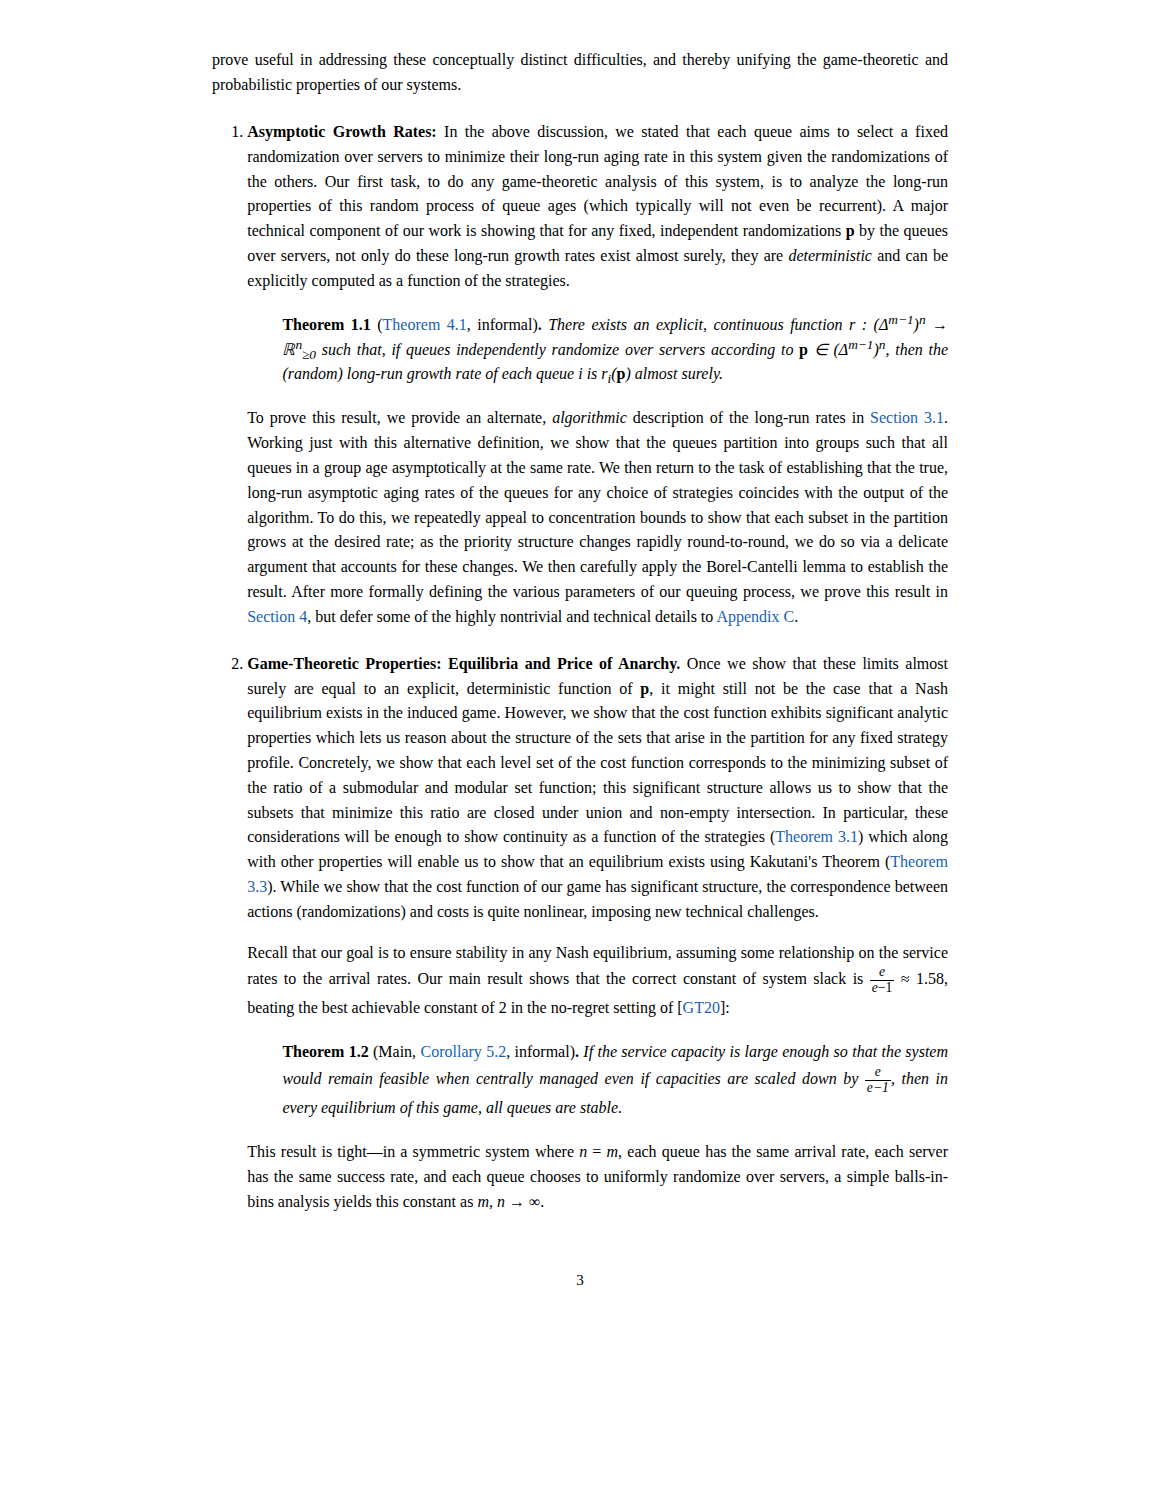prove useful in addressing these conceptually distinct difficulties, and thereby unifying the game-theoretic and probabilistic properties of our systems.
Asymptotic Growth Rates: In the above discussion, we stated that each queue aims to select a fixed randomization over servers to minimize their long-run aging rate in this system given the randomizations of the others. Our first task, to do any game-theoretic analysis of this system, is to analyze the long-run properties of this random process of queue ages (which typically will not even be recurrent). A major technical component of our work is showing that for any fixed, independent randomizations p by the queues over servers, not only do these long-run growth rates exist almost surely, they are deterministic and can be explicitly computed as a function of the strategies.
Theorem 1.1 (Theorem 4.1, informal). There exists an explicit, continuous function r : (Δm−1)n → ℝn≥0 such that, if queues independently randomize over servers according to p ∈ (Δm−1)n, then the (random) long-run growth rate of each queue i is ri(p) almost surely.
To prove this result, we provide an alternate, algorithmic description of the long-run rates in Section 3.1. Working just with this alternative definition, we show that the queues partition into groups such that all queues in a group age asymptotically at the same rate. We then return to the task of establishing that the true, long-run asymptotic aging rates of the queues for any choice of strategies coincides with the output of the algorithm. To do this, we repeatedly appeal to concentration bounds to show that each subset in the partition grows at the desired rate; as the priority structure changes rapidly round-to-round, we do so via a delicate argument that accounts for these changes. We then carefully apply the Borel-Cantelli lemma to establish the result. After more formally defining the various parameters of our queuing process, we prove this result in Section 4, but defer some of the highly nontrivial and technical details to Appendix C.
Game-Theoretic Properties: Equilibria and Price of Anarchy. Once we show that these limits almost surely are equal to an explicit, deterministic function of p, it might still not be the case that a Nash equilibrium exists in the induced game. However, we show that the cost function exhibits significant analytic properties which lets us reason about the structure of the sets that arise in the partition for any fixed strategy profile. Concretely, we show that each level set of the cost function corresponds to the minimizing subset of the ratio of a submodular and modular set function; this significant structure allows us to show that the subsets that minimize this ratio are closed under union and non-empty intersection. In particular, these considerations will be enough to show continuity as a function of the strategies (Theorem 3.1) which along with other properties will enable us to show that an equilibrium exists using Kakutani's Theorem (Theorem 3.3). While we show that the cost function of our game has significant structure, the correspondence between actions (randomizations) and costs is quite nonlinear, imposing new technical challenges.
Recall that our goal is to ensure stability in any Nash equilibrium, assuming some relationship on the service rates to the arrival rates. Our main result shows that the correct constant of system slack is ee−1 ≈ 1.58, beating the best achievable constant of 2 in the no-regret setting of [GT20]:
Theorem 1.2 (Main, Corollary 5.2, informal). If the service capacity is large enough so that the system would remain feasible when centrally managed even if capacities are scaled down by ee−1, then in every equilibrium of this game, all queues are stable.
This result is tight—in a symmetric system where n = m, each queue has the same arrival rate, each server has the same success rate, and each queue chooses to uniformly randomize over servers, a simple balls-in-bins analysis yields this constant as m, n → ∞.
3